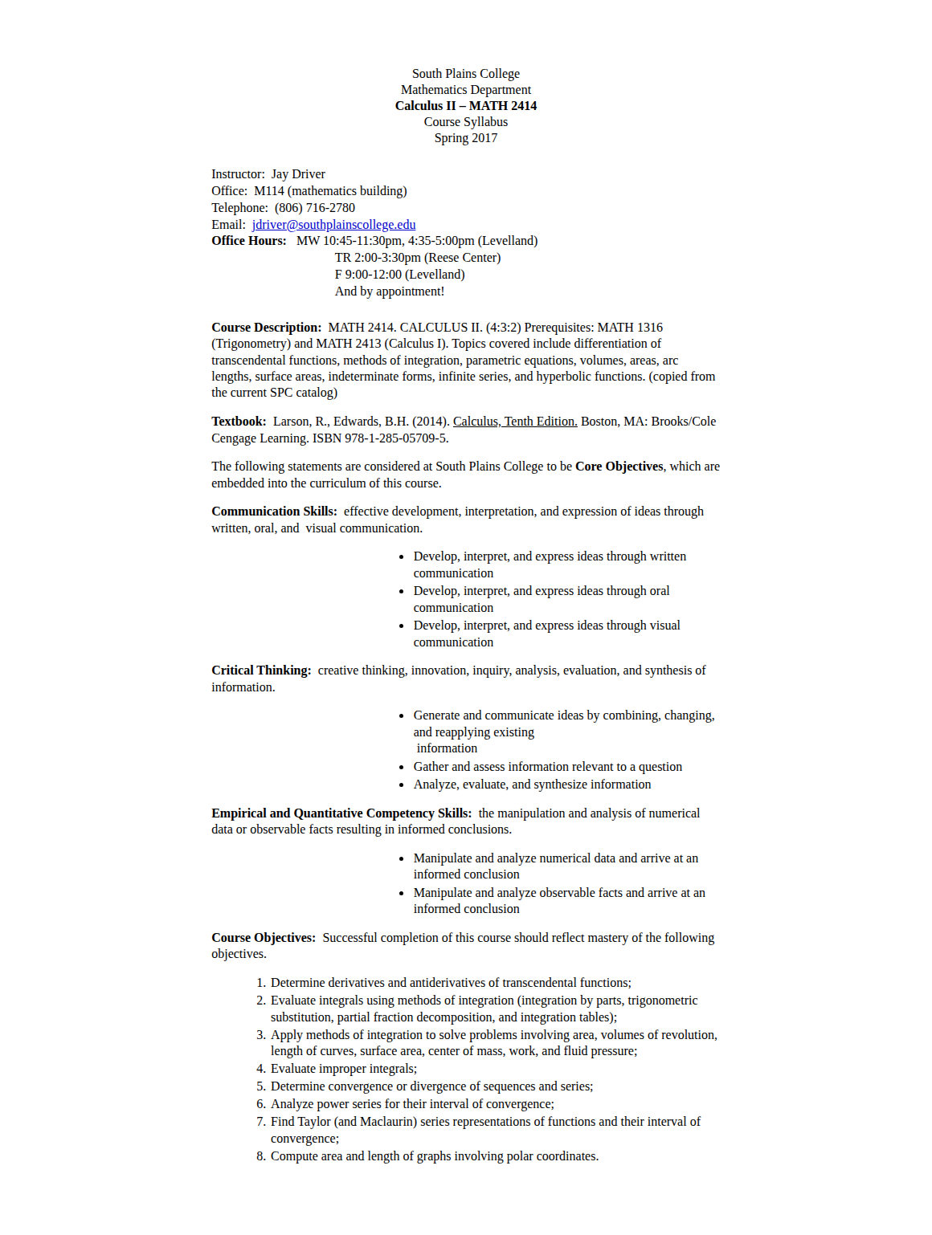South Plains College
Mathematics Department
Calculus II – MATH 2414
Course Syllabus
Spring 2017
Instructor: Jay Driver
Office: M114 (mathematics building)
Telephone: (806) 716-2780
Email: jdriver@southplainscollege.edu
Office Hours: MW 10:45-11:30pm, 4:35-5:00pm (Levelland)
TR 2:00-3:30pm (Reese Center)
F 9:00-12:00 (Levelland)
And by appointment!
Course Description: MATH 2414. CALCULUS II. (4:3:2) Prerequisites: MATH 1316 (Trigonometry) and MATH 2413 (Calculus I). Topics covered include differentiation of transcendental functions, methods of integration, parametric equations, volumes, areas, arc lengths, surface areas, indeterminate forms, infinite series, and hyperbolic functions. (copied from the current SPC catalog)
Textbook: Larson, R., Edwards, B.H. (2014). Calculus, Tenth Edition. Boston, MA: Brooks/Cole Cengage Learning. ISBN 978-1-285-05709-5.
The following statements are considered at South Plains College to be Core Objectives, which are embedded into the curriculum of this course.
Communication Skills: effective development, interpretation, and expression of ideas through written, oral, and visual communication.
Develop, interpret, and express ideas through written communication
Develop, interpret, and express ideas through oral communication
Develop, interpret, and express ideas through visual communication
Critical Thinking: creative thinking, innovation, inquiry, analysis, evaluation, and synthesis of information.
Generate and communicate ideas by combining, changing, and reapplying existing
information
Gather and assess information relevant to a question
Analyze, evaluate, and synthesize information
Empirical and Quantitative Competency Skills: the manipulation and analysis of numerical data or observable facts resulting in informed conclusions.
Manipulate and analyze numerical data and arrive at an informed conclusion
Manipulate and analyze observable facts and arrive at an informed conclusion
Course Objectives: Successful completion of this course should reflect mastery of the following objectives.
Determine derivatives and antiderivatives of transcendental functions;
Evaluate integrals using methods of integration (integration by parts, trigonometric substitution, partial fraction decomposition, and integration tables);
Apply methods of integration to solve problems involving area, volumes of revolution, length of curves, surface area, center of mass, work, and fluid pressure;
Evaluate improper integrals;
Determine convergence or divergence of sequences and series;
Analyze power series for their interval of convergence;
Find Taylor (and Maclaurin) series representations of functions and their interval of convergence;
Compute area and length of graphs involving polar coordinates.